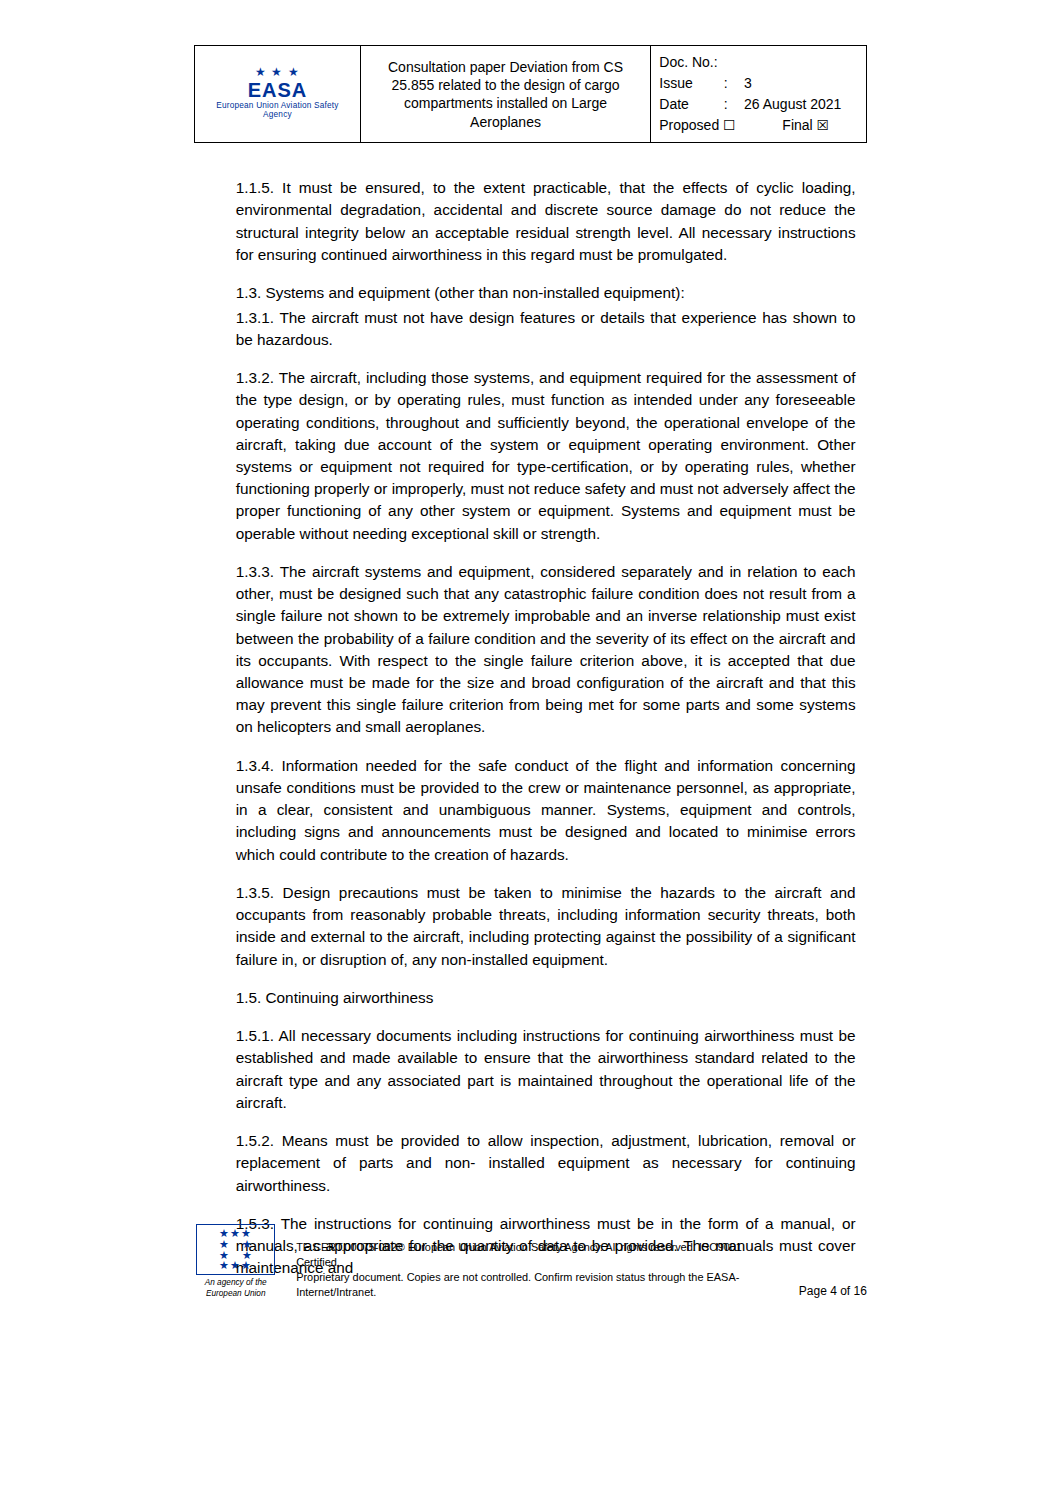| ★ ★ ★ EASA European Union Aviation Safety Agency | Consultation paper Deviation from CS 25.855 related to the design of cargo compartments installed on Large Aeroplanes | Doc. No. : Issue : 3 Date : 26 August 2021 Proposed ☐ Final ☒ |
1.1.5. It must be ensured, to the extent practicable, that the effects of cyclic loading, environmental degradation, accidental and discrete source damage do not reduce the structural integrity below an acceptable residual strength level. All necessary instructions for ensuring continued airworthiness in this regard must be promulgated.
1.3. Systems and equipment (other than non-installed equipment):
1.3.1. The aircraft must not have design features or details that experience has shown to be hazardous.
1.3.2. The aircraft, including those systems, and equipment required for the assessment of the type design, or by operating rules, must function as intended under any foreseeable operating conditions, throughout and sufficiently beyond, the operational envelope of the aircraft, taking due account of the system or equipment operating environment. Other systems or equipment not required for type-certification, or by operating rules, whether functioning properly or improperly, must not reduce safety and must not adversely affect the proper functioning of any other system or equipment. Systems and equipment must be operable without needing exceptional skill or strength.
1.3.3. The aircraft systems and equipment, considered separately and in relation to each other, must be designed such that any catastrophic failure condition does not result from a single failure not shown to be extremely improbable and an inverse relationship must exist between the probability of a failure condition and the severity of its effect on the aircraft and its occupants. With respect to the single failure criterion above, it is accepted that due allowance must be made for the size and broad configuration of the aircraft and that this may prevent this single failure criterion from being met for some parts and some systems on helicopters and small aeroplanes.
1.3.4. Information needed for the safe conduct of the flight and information concerning unsafe conditions must be provided to the crew or maintenance personnel, as appropriate, in a clear, consistent and unambiguous manner. Systems, equipment and controls, including signs and announcements must be designed and located to minimise errors which could contribute to the creation of hazards.
1.3.5. Design precautions must be taken to minimise the hazards to the aircraft and occupants from reasonably probable threats, including information security threats, both inside and external to the aircraft, including protecting against the possibility of a significant failure in, or disruption of, any non-installed equipment.
1.5. Continuing airworthiness
1.5.1. All necessary documents including instructions for continuing airworthiness must be established and made available to ensure that the airworthiness standard related to the aircraft type and any associated part is maintained throughout the operational life of the aircraft.
1.5.2. Means must be provided to allow inspection, adjustment, lubrication, removal or replacement of parts and non- installed equipment as necessary for continuing airworthiness.
1.5.3. The instructions for continuing airworthiness must be in the form of a manual, or manuals, as appropriate for the quantity of data to be provided. The manuals must cover maintenance and
★★★
★ ★
★ ★
★★★
An agency of the European Union
TE.CERT.00075-002© European Union Aviation Safety Agency. All rights reserved. ISO9001 Certified.
Proprietary document. Copies are not controlled. Confirm revision status through the EASA-Internet/Intranet.
Page 4 of 16